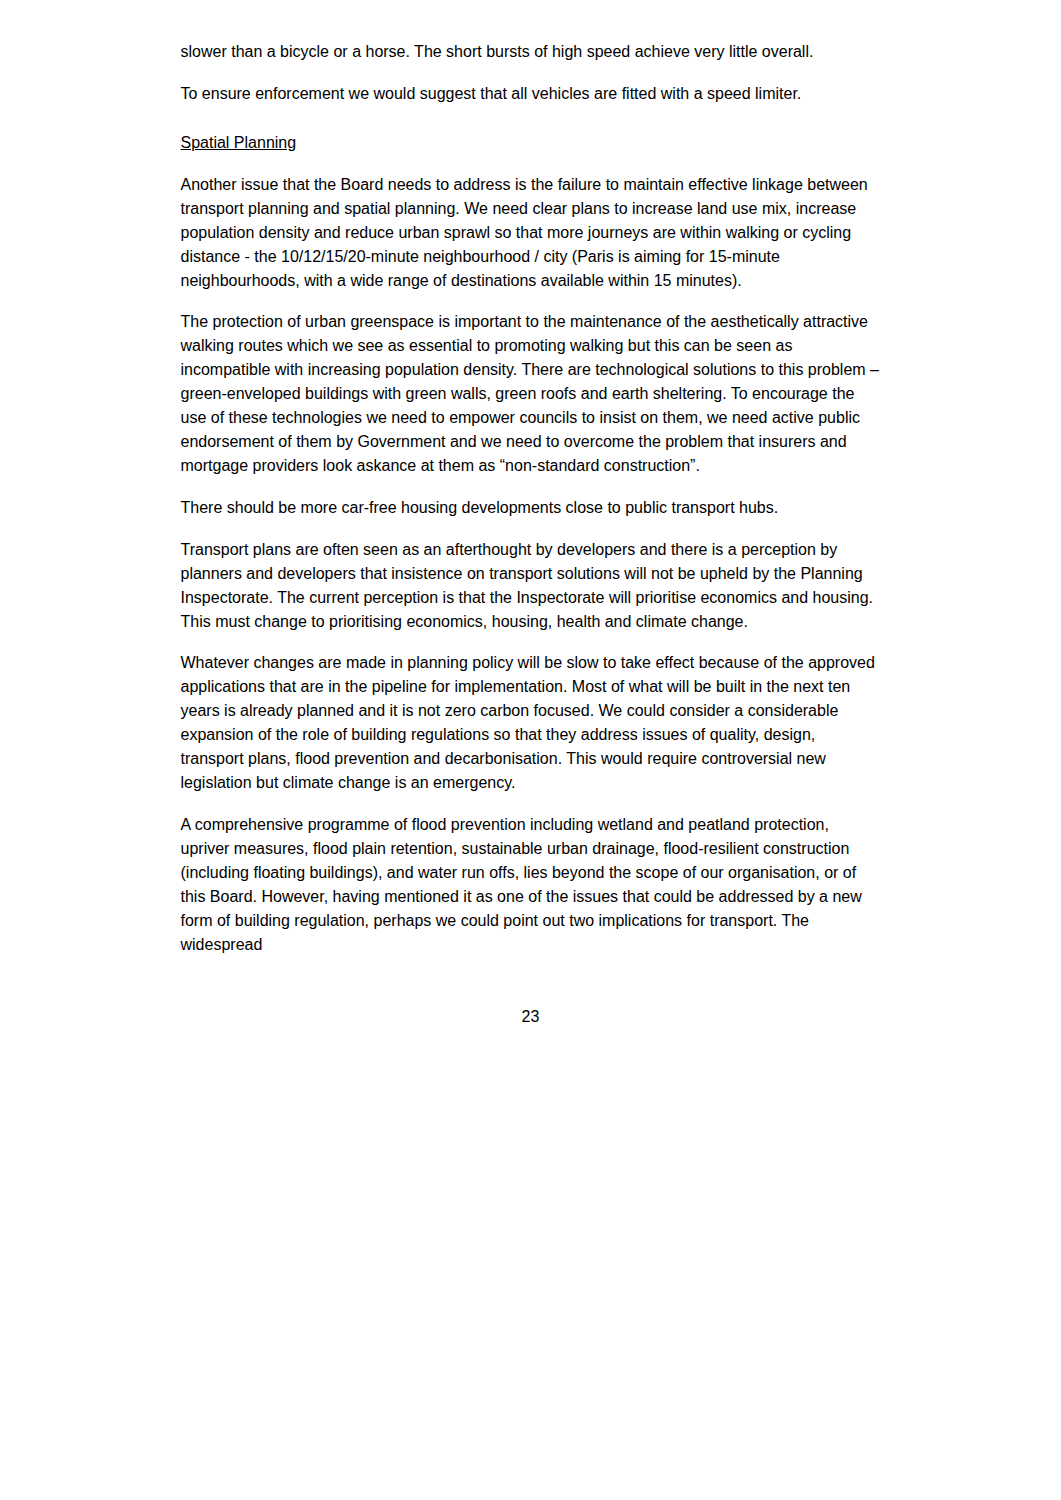slower than a bicycle or a horse. The short bursts of high speed achieve very little overall.
To ensure enforcement we would suggest that all vehicles are fitted with a speed limiter.
Spatial Planning
Another issue that the Board needs to address is the failure to maintain effective linkage between transport planning and spatial planning. We need clear plans to increase land use mix, increase population density and reduce urban sprawl so that more journeys are within walking or cycling distance - the 10/12/15/20-minute neighbourhood / city (Paris is aiming for 15-minute neighbourhoods, with a wide range of destinations available within 15 minutes).
The protection of urban greenspace is important to the maintenance of the aesthetically attractive walking routes which we see as essential to promoting walking but this can be seen as incompatible with increasing population density. There are technological solutions to this problem – green-enveloped buildings with green walls, green roofs and earth sheltering. To encourage the use of these technologies we need to empower councils to insist on them, we need active public endorsement of them by Government and we need to overcome the problem that insurers and mortgage providers look askance at them as “non-standard construction”.
There should be more car-free housing developments close to public transport hubs.
Transport plans are often seen as an afterthought by developers and there is a perception by planners and developers that insistence on transport solutions will not be upheld by the Planning Inspectorate. The current perception is that the Inspectorate will prioritise economics and housing. This must change to prioritising economics, housing, health and climate change.
Whatever changes are made in planning policy will be slow to take effect because of the approved applications that are in the pipeline for implementation. Most of what will be built in the next ten years is already planned and it is not zero carbon focused. We could consider a considerable expansion of the role of building regulations so that they address issues of quality, design, transport plans, flood prevention and decarbonisation. This would require controversial new legislation but climate change is an emergency.
A comprehensive programme of flood prevention including wetland and peatland protection, upriver measures, flood plain retention, sustainable urban drainage, flood-resilient construction (including floating buildings), and water run offs, lies beyond the scope of our organisation, or of this Board. However, having mentioned it as one of the issues that could be addressed by a new form of building regulation, perhaps we could point out two implications for transport. The widespread
23